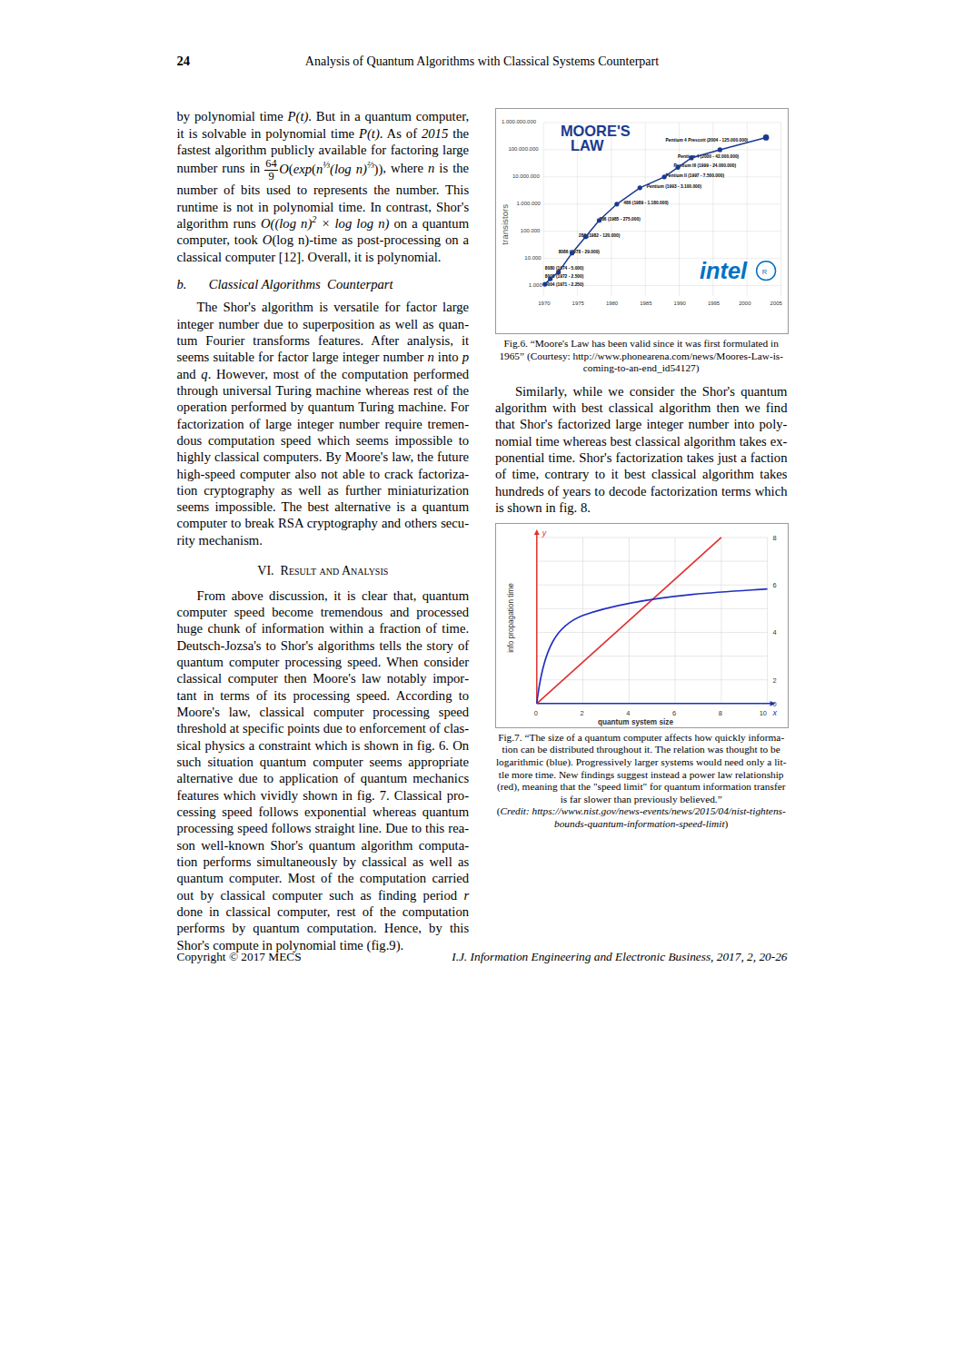24
Analysis of Quantum Algorithms with Classical Systems Counterpart
by polynomial time P(t). But in a quantum computer, it is solvable in polynomial time P(t). As of 2015 the fastest algorithm publicly available for factoring large number runs in 649 O(exp(n⅓(log n)⅔)), where n is the number of bits used to represents the number. This runtime is not in polynomial time. In contrast, Shor's algorithm runs O((log n)2 × log log n) on a quantum computer, took O(log n)-time as post-processing on a classical computer [12]. Overall, it is polynomial.
b. Classical Algorithms Counterpart
The Shor's algorithm is versatile for factor large integer number due to superposition as well as quantum Fourier transforms features. After analysis, it seems suitable for factor large integer number n into p and q. However, most of the computation performed through universal Turing machine whereas rest of the operation performed by quantum Turing machine. For factorization of large integer number require tremendous computation speed which seems impossible to highly classical computers. By Moore's law, the future high-speed computer also not able to crack factorization cryptography as well as further miniaturization seems impossible. The best alternative is a quantum computer to break RSA cryptography and others security mechanism.
VI. Result and Analysis
From above discussion, it is clear that, quantum computer speed become tremendous and processed huge chunk of information within a fraction of time. Deutsch-Jozsa's to Shor's algorithms tells the story of quantum computer processing speed. When consider classical computer then Moore's law notably important in terms of its processing speed. According to Moore's law, classical computer processing speed threshold at specific points due to enforcement of classical physics a constraint which is shown in fig. 6. On such situation quantum computer seems appropriate alternative due to application of quantum mechanics features which vividly shown in fig. 7. Classical processing speed follows exponential whereas quantum processing speed follows straight line. Due to this reason well-known Shor's quantum algorithm computation performs simultaneously by classical as well as quantum computer. Most of the computation carried out by classical computer such as finding period r done in classical computer, rest of the computation performs by quantum computation. Hence, by this Shor's compute in polynomial time (fig.9).
Fig.6. “Moore's Law has been valid since it was first formulated in 1965” (Courtesy: http://www.phonearena.com/news/Moores-Law-is-coming-to-an-end_id54127)
Similarly, while we consider the Shor's quantum algorithm with best classical algorithm then we find that Shor's factorized large integer number into polynomial time whereas best classical algorithm takes exponential time. Shor's factorization takes just a faction of time, contrary to it best classical algorithm takes hundreds of years to decode factorization terms which is shown in fig. 8.
Fig.7. “The size of a quantum computer affects how quickly information can be distributed throughout it. The relation was thought to be logarithmic (blue). Progressively larger systems would need only a little more time. New findings suggest instead a power law relationship (red), meaning that the "speed limit" for quantum information transfer is far slower than previously believed.”
(Credit: https://www.nist.gov/news-events/news/2015/04/nist-tightens-bounds-quantum-information-speed-limit)
Copyright © 2017 MECS
I.J. Information Engineering and Electronic Business, 2017, 2, 20-26